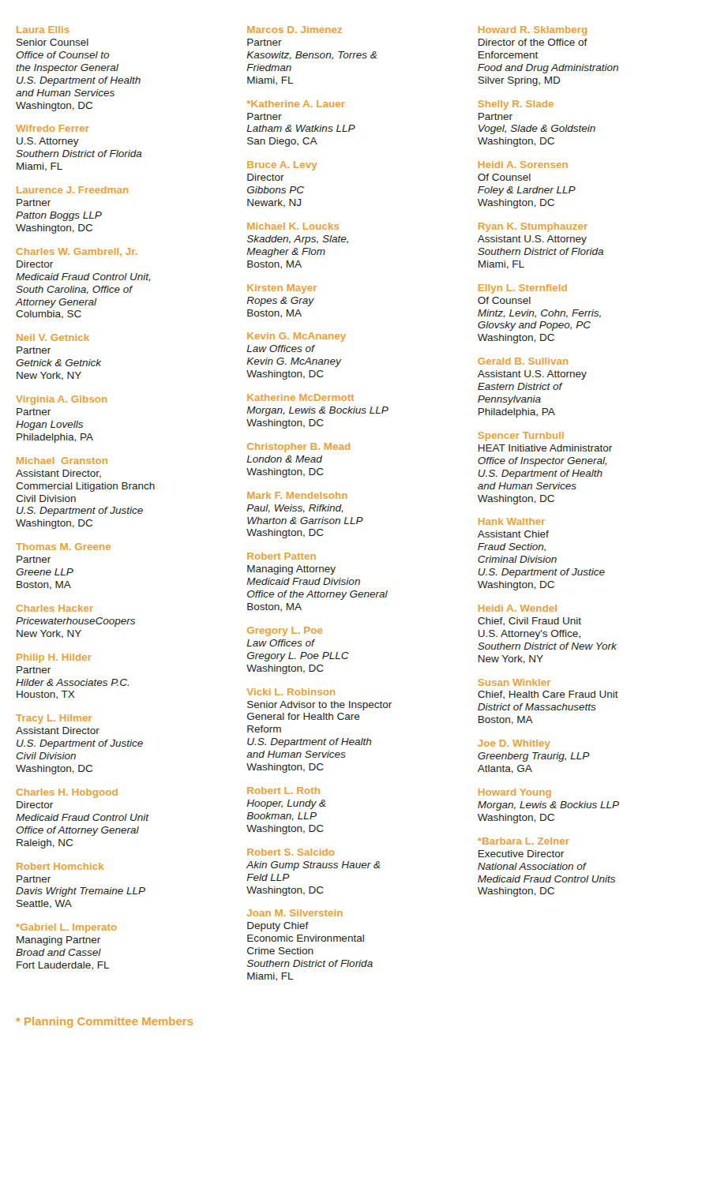Laura Ellis Senior Counsel
Office of Counsel to
the Inspector General
U.S. Department of Health
and Human Services
Washington, DC
Wifredo Ferrer U.S. Attorney
Southern District of Florida
Miami, FL
Laurence J. Freedman Partner
Patton Boggs LLP
Washington, DC
Charles W. Gambrell, Jr. Director
Medicaid Fraud Control Unit,
South Carolina, Office of
Attorney General
Columbia, SC
Neil V. Getnick Partner
Getnick & Getnick
New York, NY
Virginia A. Gibson Partner
Hogan Lovells
Philadelphia, PA
Michael Granston Assistant Director,
Commercial Litigation Branch
Civil Division
U.S. Department of Justice
Washington, DC
Thomas M. Greene Partner
Greene LLP
Boston, MA
Charles Hacker PricewaterhouseCoopers
New York, NY
Philip H. Hilder Partner
Hilder & Associates P.C.
Houston, TX
Tracy L. Hilmer Assistant Director
U.S. Department of Justice
Civil Division
Washington, DC
Charles H. Hobgood Director
Medicaid Fraud Control Unit
Office of Attorney General
Raleigh, NC
Robert Homchick Partner
Davis Wright Tremaine LLP
Seattle, WA
*Gabriel L. Imperato Managing Partner
Broad and Cassel
Fort Lauderdale, FL
Marcos D. Jimenez Partner
Kasowitz, Benson, Torres &
Friedman
Miami, FL
*Katherine A. Lauer Partner
Latham & Watkins LLP
San Diego, CA
Bruce A. Levy Director
Gibbons PC
Newark, NJ
Michael K. Loucks Skadden, Arps, Slate,
Meagher & Flom
Boston, MA
Kirsten Mayer Ropes & Gray
Boston, MA
Kevin G. McAnaney Law Offices of
Kevin G. McAnaney
Washington, DC
Katherine McDermott Morgan, Lewis & Bockius LLP
Washington, DC
Christopher B. Mead London & Mead
Washington, DC
Mark F. Mendelsohn Paul, Weiss, Rifkind,
Wharton & Garrison LLP
Washington, DC
Robert Patten Managing Attorney
Medicaid Fraud Division
Office of the Attorney General
Boston, MA
Gregory L. Poe Law Offices of
Gregory L. Poe PLLC
Washington, DC
Vicki L. Robinson Senior Advisor to the Inspector
General for Health Care
Reform
U.S. Department of Health
and Human Services
Washington, DC
Robert L. Roth Hooper, Lundy &
Bookman, LLP
Washington, DC
Robert S. Salcido Akin Gump Strauss Hauer &
Feld LLP
Washington, DC
Joan M. Silverstein Deputy Chief
Economic Environmental
Crime Section
Southern District of Florida
Miami, FL
Howard R. Sklamberg Director of the Office of
Enforcement
Food and Drug Administration
Silver Spring, MD
Shelly R. Slade Partner
Vogel, Slade & Goldstein
Washington, DC
Heidi A. Sorensen Of Counsel
Foley & Lardner LLP
Washington, DC
Ryan K. Stumphauzer Assistant U.S. Attorney
Southern District of Florida
Miami, FL
Ellyn L. Sternfield Of Counsel
Mintz, Levin, Cohn, Ferris,
Glovsky and Popeo, PC
Washington, DC
Gerald B. Sullivan Assistant U.S. Attorney
Eastern District of
Pennsylvania
Philadelphia, PA
Spencer Turnbull HEAT Initiative Administrator
Office of Inspector General,
U.S. Department of Health
and Human Services
Washington, DC
Hank Walther Assistant Chief
Fraud Section,
Criminal Division
U.S. Department of Justice
Washington, DC
Heidi A. Wendel Chief, Civil Fraud Unit
U.S. Attorney's Office,
Southern District of New York
New York, NY
Susan Winkler Chief, Health Care Fraud Unit
District of Massachusetts
Boston, MA
Joe D. Whitley Greenberg Traurig, LLP
Atlanta, GA
Howard Young Morgan, Lewis & Bockius LLP
Washington, DC
*Barbara L. Zelner Executive Director
National Association of
Medicaid Fraud Control Units
Washington, DC
* Planning Committee Members